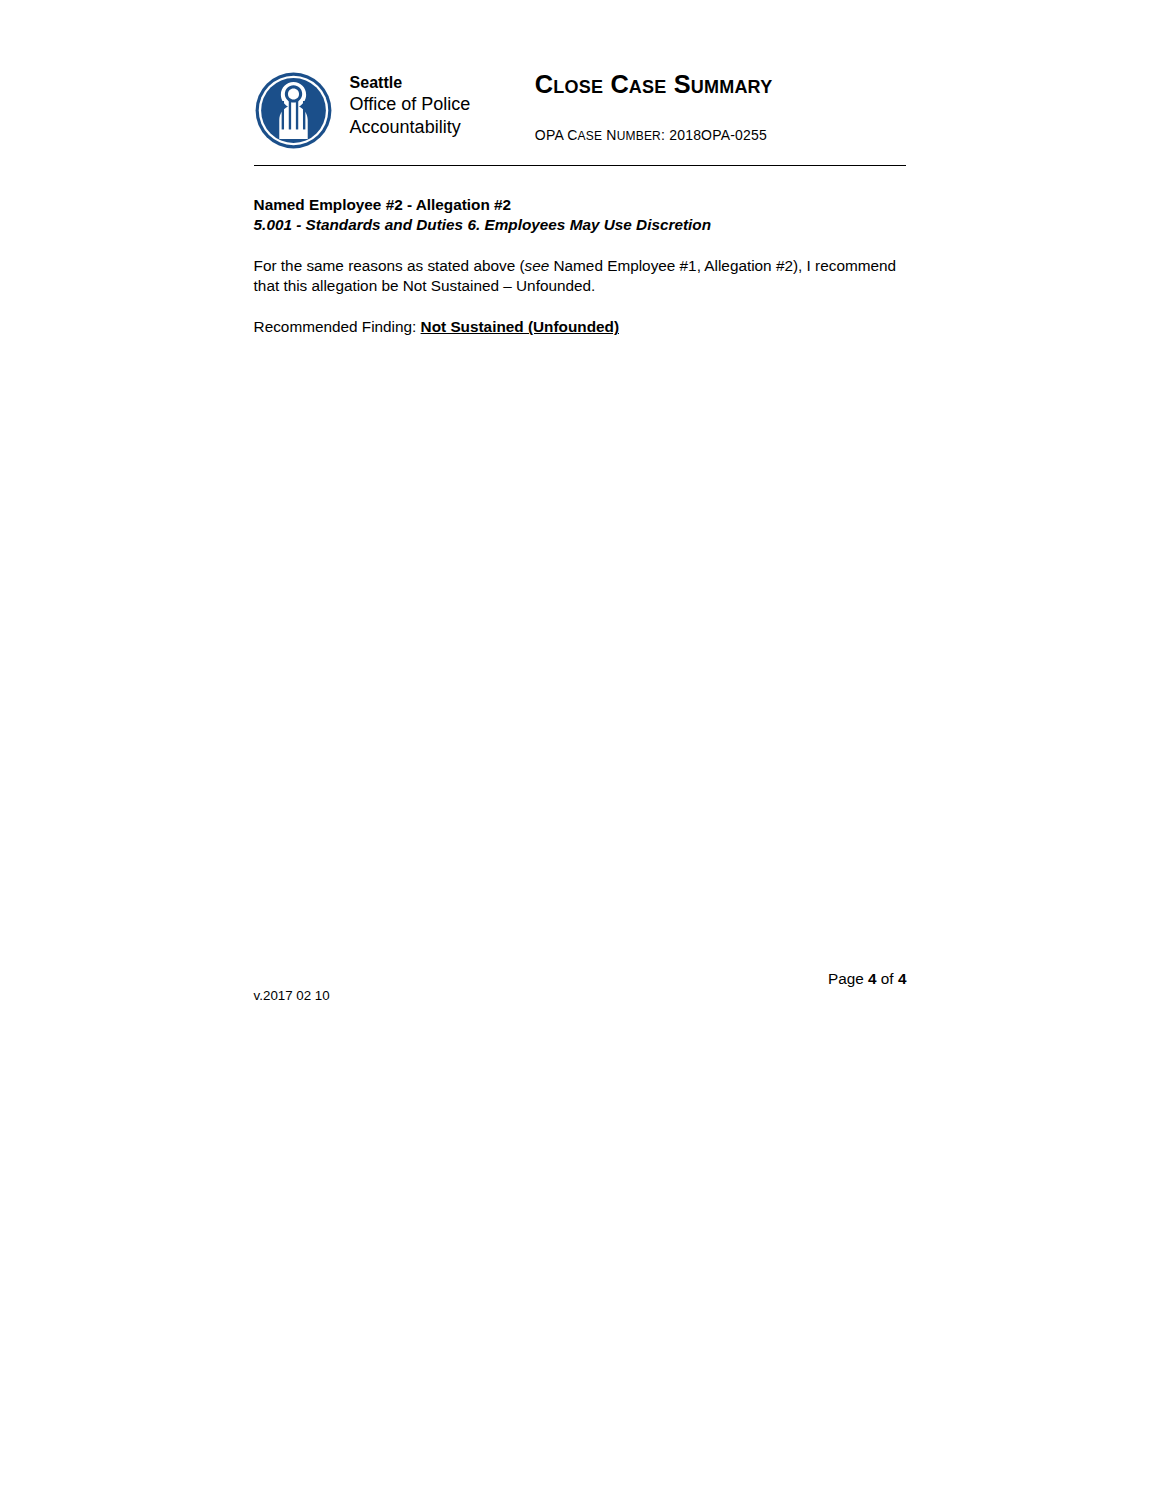Seattle
Office of Police
Accountability
Close Case Summary
OPA CASE NUMBER: 2018OPA-0255
Named Employee #2 - Allegation #2
5.001 - Standards and Duties 6. Employees May Use Discretion
For the same reasons as stated above (see Named Employee #1, Allegation #2), I recommend that this allegation be Not Sustained – Unfounded.
Recommended Finding: Not Sustained (Unfounded)
v.2017 02 10
Page 4 of 4